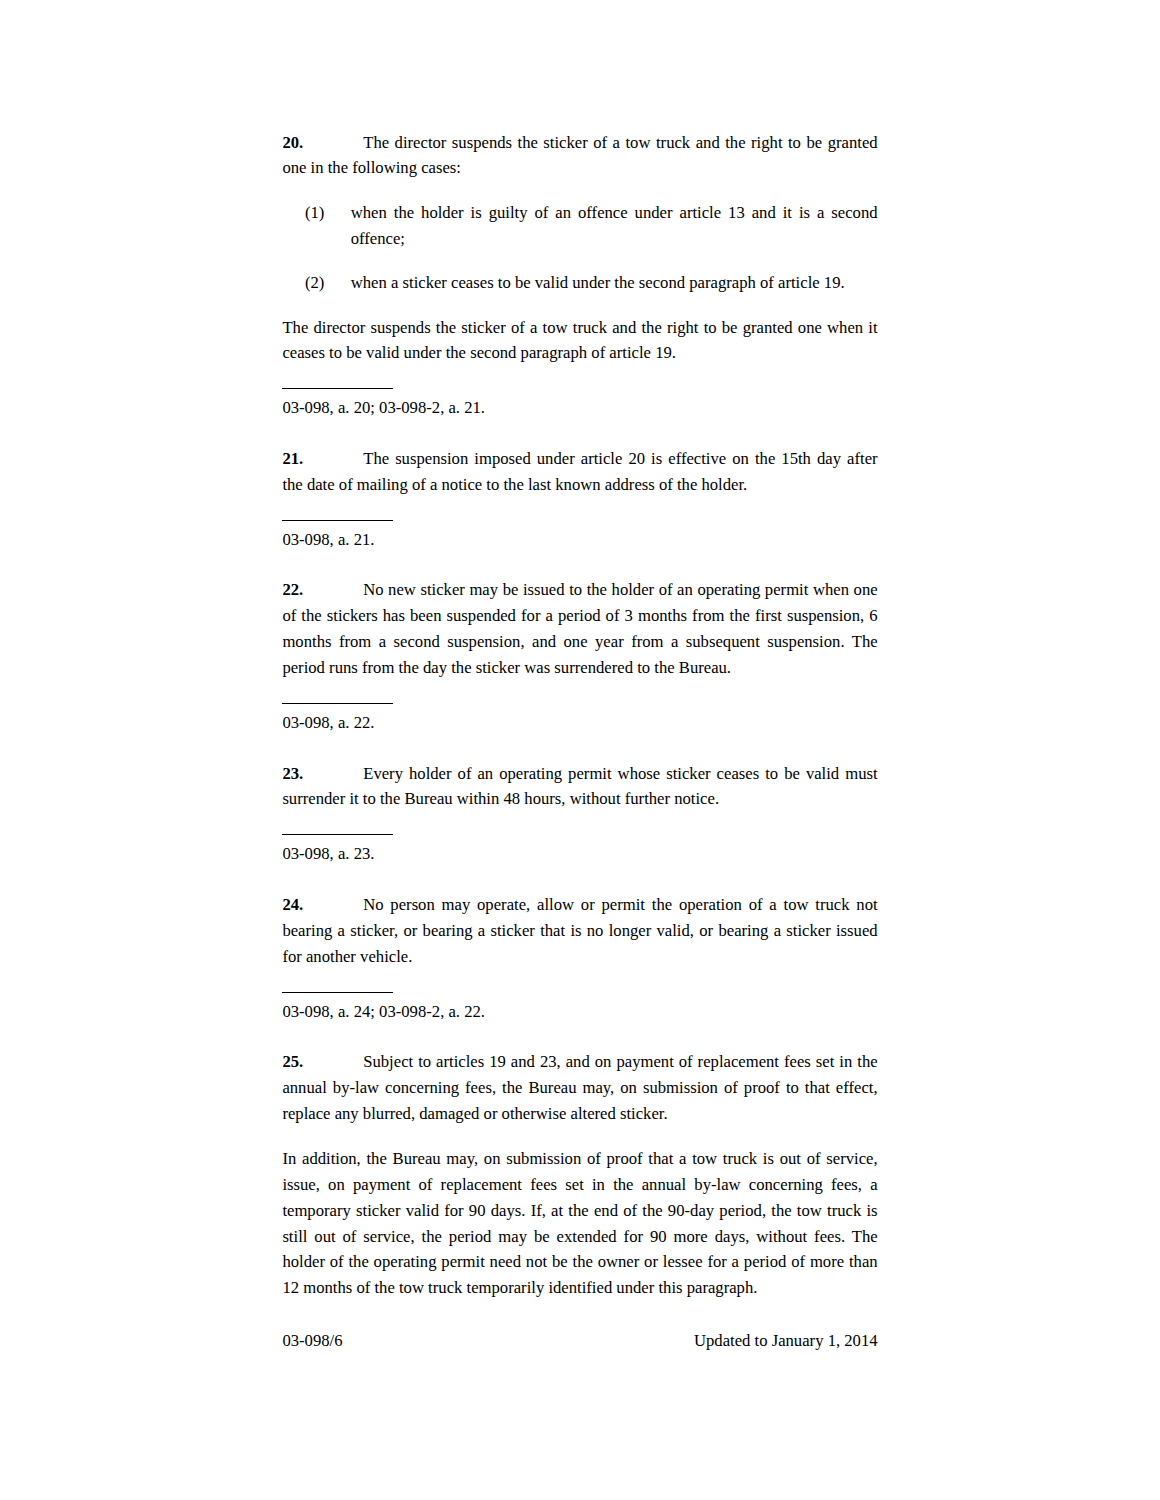20. The director suspends the sticker of a tow truck and the right to be granted one in the following cases:
(1) when the holder is guilty of an offence under article 13 and it is a second offence;
(2) when a sticker ceases to be valid under the second paragraph of article 19.
The director suspends the sticker of a tow truck and the right to be granted one when it ceases to be valid under the second paragraph of article 19.
03-098, a. 20; 03-098-2, a. 21.
21. The suspension imposed under article 20 is effective on the 15th day after the date of mailing of a notice to the last known address of the holder.
03-098, a. 21.
22. No new sticker may be issued to the holder of an operating permit when one of the stickers has been suspended for a period of 3 months from the first suspension, 6 months from a second suspension, and one year from a subsequent suspension. The period runs from the day the sticker was surrendered to the Bureau.
03-098, a. 22.
23. Every holder of an operating permit whose sticker ceases to be valid must surrender it to the Bureau within 48 hours, without further notice.
03-098, a. 23.
24. No person may operate, allow or permit the operation of a tow truck not bearing a sticker, or bearing a sticker that is no longer valid, or bearing a sticker issued for another vehicle.
03-098, a. 24; 03-098-2, a. 22.
25. Subject to articles 19 and 23, and on payment of replacement fees set in the annual by-law concerning fees, the Bureau may, on submission of proof to that effect, replace any blurred, damaged or otherwise altered sticker.
In addition, the Bureau may, on submission of proof that a tow truck is out of service, issue, on payment of replacement fees set in the annual by-law concerning fees, a temporary sticker valid for 90 days. If, at the end of the 90-day period, the tow truck is still out of service, the period may be extended for 90 more days, without fees. The holder of the operating permit need not be the owner or lessee for a period of more than 12 months of the tow truck temporarily identified under this paragraph.
03-098/6 Updated to January 1, 2014